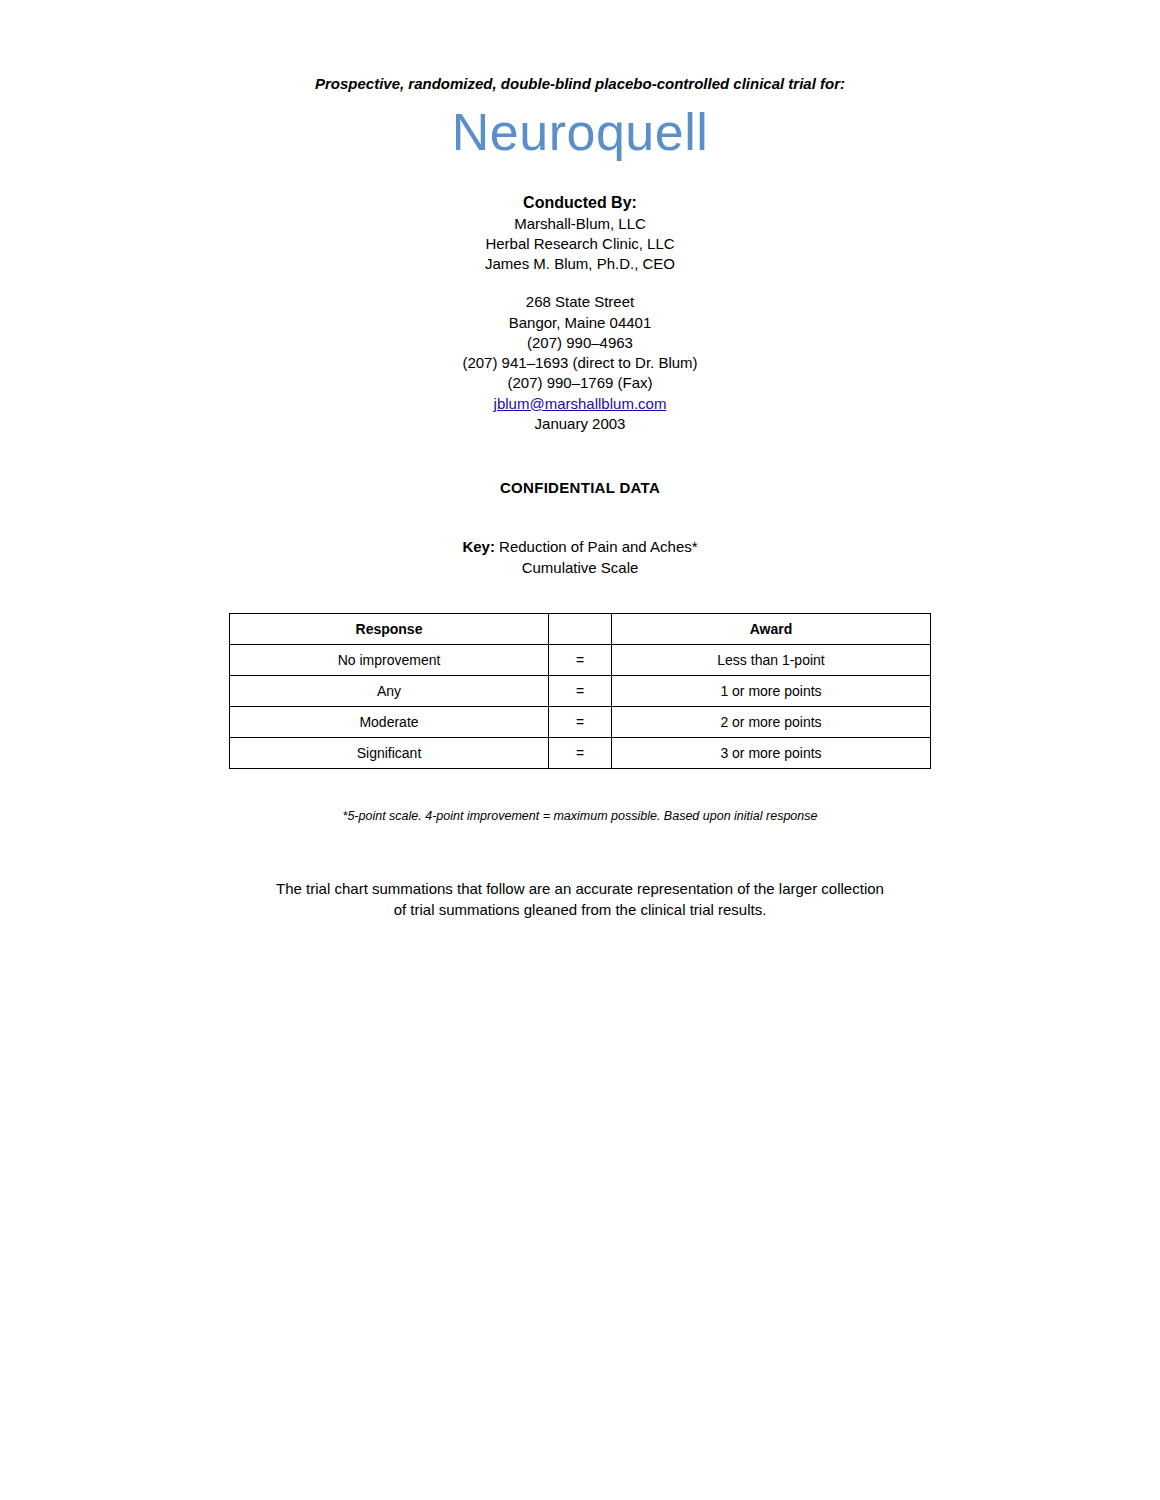Prospective, randomized, double-blind placebo-controlled clinical trial for:
Neuroquell
Conducted By:
Marshall-Blum, LLC
Herbal Research Clinic, LLC
James M. Blum, Ph.D., CEO
268 State Street
Bangor, Maine 04401
(207) 990–4963
(207) 941–1693 (direct to Dr. Blum)
(207) 990–1769 (Fax)
jblum@marshallblum.com
January 2003
CONFIDENTIAL DATA
Key: Reduction of Pain and Aches*
Cumulative Scale
| Response | | Award |
| --- | --- | --- |
| No improvement | = | Less than 1-point |
| Any | = | 1 or more points |
| Moderate | = | 2 or more points |
| Significant | = | 3 or more points |
*5-point scale. 4-point improvement = maximum possible. Based upon initial response
The trial chart summations that follow are an accurate representation of the larger collection
of trial summations gleaned from the clinical trial results.